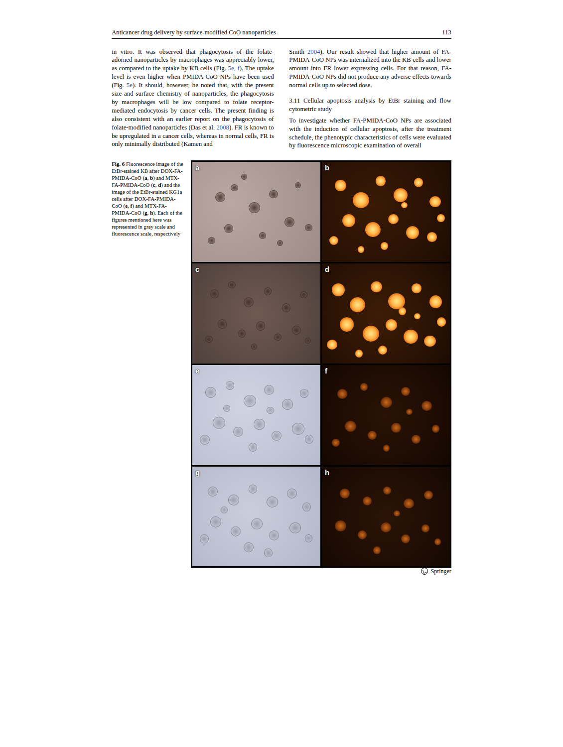Anticancer drug delivery by surface-modified CoO nanoparticles 113
in vitro. It was observed that phagocytosis of the folate-adorned nanoparticles by macrophages was appreciably lower, as compared to the uptake by KB cells (Fig. 5e, f). The uptake level is even higher when PMIDA-CoO NPs have been used (Fig. 5e). It should, however, be noted that, with the present size and surface chemistry of nanoparticles, the phagocytosis by macrophages will be low compared to folate receptor-mediated endocytosis by cancer cells. The present finding is also consistent with an earlier report on the phagocytosis of folate-modified nanoparticles (Das et al. 2008). FR is known to be upregulated in a cancer cells, whereas in normal cells, FR is only minimally distributed (Kamen and
Smith 2004). Our result showed that higher amount of FA-PMIDA-CoO NPs was internalized into the KB cells and lower amount into FR lower expressing cells. For that reason, FA-PMIDA-CoO NPs did not produce any adverse effects towards normal cells up to selected dose.
3.11 Cellular apoptosis analysis by EtBr staining and flow cytometric study
To investigate whether FA-PMIDA-CoO NPs are associated with the induction of cellular apoptosis, after the treatment schedule, the phenotypic characteristics of cells were evaluated by fluorescence microscopic examination of overall
Fig. 6 Fluorescence image of the EtBr-stained KB after DOX-FA-PMIDA-CoO (a, b) and MTX-FA-PMIDA-CoO (c, d) and the image of the EtBr-stained KG1a cells after DOX-FA-PMIDA-CoO (e, f) and MTX-FA-PMIDA-CoO (g, h). Each of the figures mentioned here was represented in gray scale and fluorescence scale, respectively
a
b
c
d
e
f
g
h
Springer